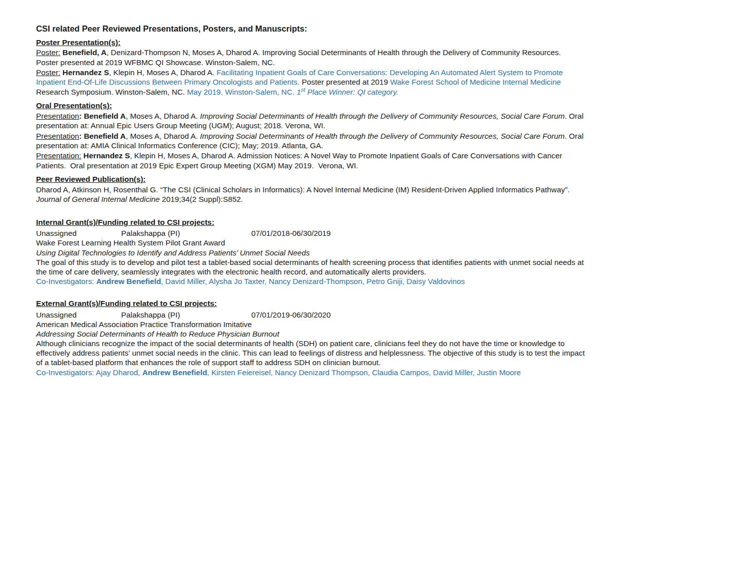CSI related Peer Reviewed Presentations, Posters, and Manuscripts:
Poster Presentation(s):
Poster: Benefield, A, Denizard-Thompson N, Moses A, Dharod A. Improving Social Determinants of Health through the Delivery of Community Resources. Poster presented at 2019 WFBMC QI Showcase. Winston-Salem, NC.
Poster: Hernandez S, Klepin H, Moses A, Dharod A. Facilitating Inpatient Goals of Care Conversations: Developing An Automated Alert System to Promote Inpatient End-Of-Life Discussions Between Primary Oncologists and Patients. Poster presented at 2019 Wake Forest School of Medicine Internal Medicine Research Symposium. Winston-Salem, NC. May 2019. Winston-Salem, NC. 1st Place Winner: QI category.
Oral Presentation(s):
Presentation: Benefield A, Moses A, Dharod A. Improving Social Determinants of Health through the Delivery of Community Resources, Social Care Forum. Oral presentation at: Annual Epic Users Group Meeting (UGM); August; 2018. Verona, WI.
Presentation: Benefield A, Moses A, Dharod A. Improving Social Determinants of Health through the Delivery of Community Resources, Social Care Forum. Oral presentation at: AMIA Clinical Informatics Conference (CIC); May; 2019. Atlanta, GA.
Presentation: Hernandez S, Klepin H, Moses A, Dharod A. Admission Notices: A Novel Way to Promote Inpatient Goals of Care Conversations with Cancer Patients. Oral presentation at 2019 Epic Expert Group Meeting (XGM) May 2019. Verona, WI.
Peer Reviewed Publication(s):
Dharod A, Atkinson H, Rosenthal G. “The CSI (Clinical Scholars in Informatics): A Novel Internal Medicine (IM) Resident-Driven Applied Informatics Pathway”. Journal of General Internal Medicine 2019;34(2 Suppl):S852.
Internal Grant(s)/Funding related to CSI projects:
Unassigned Palakshappa (PI) 07/01/2018-06/30/2019
Wake Forest Learning Health System Pilot Grant Award
Using Digital Technologies to Identify and Address Patients’ Unmet Social Needs
The goal of this study is to develop and pilot test a tablet-based social determinants of health screening process that identifies patients with unmet social needs at the time of care delivery, seamlessly integrates with the electronic health record, and automatically alerts providers.
Co-Investigators: Andrew Benefield, David Miller, Alysha Jo Taxter, Nancy Denizard-Thompson, Petro Gniji, Daisy Valdovinos
External Grant(s)/Funding related to CSI projects:
Unassigned Palakshappa (PI) 07/01/2019-06/30/2020
American Medical Association Practice Transformation Imitative
Addressing Social Determinants of Health to Reduce Physician Burnout
Although clinicians recognize the impact of the social determinants of health (SDH) on patient care, clinicians feel they do not have the time or knowledge to effectively address patients’ unmet social needs in the clinic. This can lead to feelings of distress and helplessness. The objective of this study is to test the impact of a tablet-based platform that enhances the role of support staff to address SDH on clinician burnout.
Co-Investigators: Ajay Dharod, Andrew Benefield, Kirsten Feiereisel, Nancy Denizard Thompson, Claudia Campos, David Miller, Justin Moore